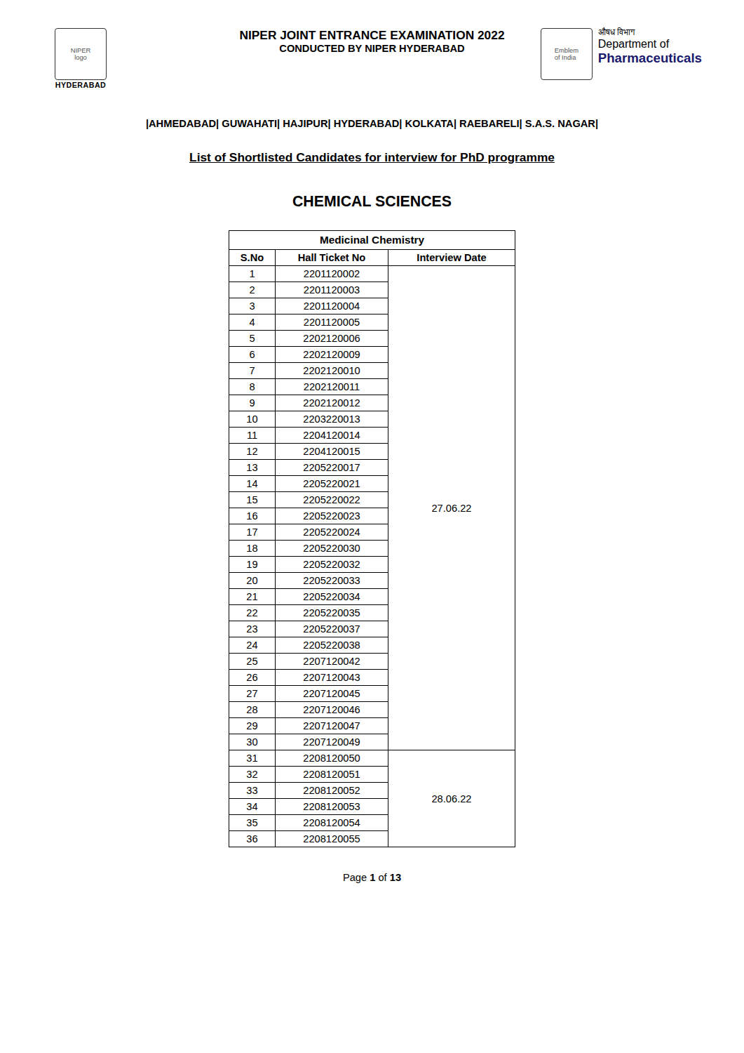NIPER
logo
HYDERABAD
Emblem
of India
औषध विभाग
Department of
Pharmaceuticals
NIPER JOINT ENTRANCE EXAMINATION 2022
CONDUCTED BY NIPER HYDERABAD
|AHMEDABAD| GUWAHATI| HAJIPUR| HYDERABAD| KOLKATA| RAEBARELI| S.A.S. NAGAR|
List of Shortlisted Candidates for interview for PhD programme
CHEMICAL SCIENCES
Medicinal Chemistry
| S.No | Hall Ticket No | Interview Date |
| --- | --- | --- |
| 1 | 2201120002 | 27.06.22 |
| 2 | 2201120003 |
| 3 | 2201120004 |
| 4 | 2201120005 |
| 5 | 2202120006 |
| 6 | 2202120009 |
| 7 | 2202120010 |
| 8 | 2202120011 |
| 9 | 2202120012 |
| 10 | 2203220013 |
| 11 | 2204120014 |
| 12 | 2204120015 |
| 13 | 2205220017 |
| 14 | 2205220021 |
| 15 | 2205220022 |
| 16 | 2205220023 |
| 17 | 2205220024 |
| 18 | 2205220030 |
| 19 | 2205220032 |
| 20 | 2205220033 |
| 21 | 2205220034 |
| 22 | 2205220035 |
| 23 | 2205220037 |
| 24 | 2205220038 |
| 25 | 2207120042 |
| 26 | 2207120043 |
| 27 | 2207120045 |
| 28 | 2207120046 |
| 29 | 2207120047 |
| 30 | 2207120049 |
| 31 | 2208120050 | 28.06.22 |
| 32 | 2208120051 |
| 33 | 2208120052 |
| 34 | 2208120053 |
| 35 | 2208120054 |
| 36 | 2208120055 |
Page 1 of 13